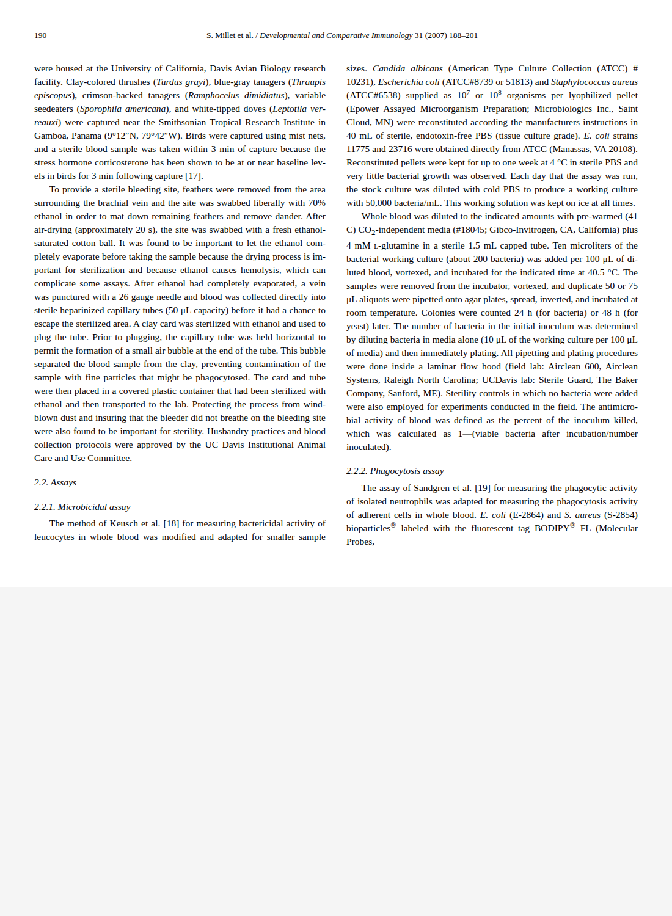190
S. Millet et al. / Developmental and Comparative Immunology 31 (2007) 188–201
were housed at the University of California, Davis Avian Biology research facility. Clay-colored thrushes (Turdus grayi), blue-gray tanagers (Thraupis episcopus), crimson-backed tanagers (Ramphocelus dimidiatus), variable seedeaters (Sporophila americana), and white-tipped doves (Leptotila verreauxi) were captured near the Smithsonian Tropical Research Institute in Gamboa, Panama (9°12″N, 79°42″W). Birds were captured using mist nets, and a sterile blood sample was taken within 3 min of capture because the stress hormone corticosterone has been shown to be at or near baseline levels in birds for 3 min following capture [17].
To provide a sterile bleeding site, feathers were removed from the area surrounding the brachial vein and the site was swabbed liberally with 70% ethanol in order to mat down remaining feathers and remove dander. After air-drying (approximately 20 s), the site was swabbed with a fresh ethanol-saturated cotton ball. It was found to be important to let the ethanol completely evaporate before taking the sample because the drying process is important for sterilization and because ethanol causes hemolysis, which can complicate some assays. After ethanol had completely evaporated, a vein was punctured with a 26 gauge needle and blood was collected directly into sterile heparinized capillary tubes (50 μL capacity) before it had a chance to escape the sterilized area. A clay card was sterilized with ethanol and used to plug the tube. Prior to plugging, the capillary tube was held horizontal to permit the formation of a small air bubble at the end of the tube. This bubble separated the blood sample from the clay, preventing contamination of the sample with fine particles that might be phagocytosed. The card and tube were then placed in a covered plastic container that had been sterilized with ethanol and then transported to the lab. Protecting the process from wind-blown dust and insuring that the bleeder did not breathe on the bleeding site were also found to be important for sterility. Husbandry practices and blood collection protocols were approved by the UC Davis Institutional Animal Care and Use Committee.
2.2. Assays
2.2.1. Microbicidal assay
The method of Keusch et al. [18] for measuring bactericidal activity of leucocytes in whole blood was modified and adapted for smaller sample sizes. Candida albicans (American Type Culture Collection (ATCC) # 10231), Escherichia coli (ATCC#8739 or 51813) and Staphylococcus aureus (ATCC#6538) supplied as 107 or 108 organisms per lyophilized pellet (Epower Assayed Microorganism Preparation; Microbiologics Inc., Saint Cloud, MN) were reconstituted according the manufacturers instructions in 40 mL of sterile, endotoxin-free PBS (tissue culture grade). E. coli strains 11775 and 23716 were obtained directly from ATCC (Manassas, VA 20108). Reconstituted pellets were kept for up to one week at 4 °C in sterile PBS and very little bacterial growth was observed. Each day that the assay was run, the stock culture was diluted with cold PBS to produce a working culture with 50,000 bacteria/mL. This working solution was kept on ice at all times.
Whole blood was diluted to the indicated amounts with pre-warmed (41 C) CO2-independent media (#18045; Gibco-Invitrogen, CA, California) plus 4 mM l-glutamine in a sterile 1.5 mL capped tube. Ten microliters of the bacterial working culture (about 200 bacteria) was added per 100 μL of diluted blood, vortexed, and incubated for the indicated time at 40.5 °C. The samples were removed from the incubator, vortexed, and duplicate 50 or 75 μL aliquots were pipetted onto agar plates, spread, inverted, and incubated at room temperature. Colonies were counted 24 h (for bacteria) or 48 h (for yeast) later. The number of bacteria in the initial inoculum was determined by diluting bacteria in media alone (10 μL of the working culture per 100 μL of media) and then immediately plating. All pipetting and plating procedures were done inside a laminar flow hood (field lab: Airclean 600, Airclean Systems, Raleigh North Carolina; UCDavis lab: Sterile Guard, The Baker Company, Sanford, ME). Sterility controls in which no bacteria were added were also employed for experiments conducted in the field. The antimicrobial activity of blood was defined as the percent of the inoculum killed, which was calculated as 1—(viable bacteria after incubation/number inoculated).
2.2.2. Phagocytosis assay
The assay of Sandgren et al. [19] for measuring the phagocytic activity of isolated neutrophils was adapted for measuring the phagocytosis activity of adherent cells in whole blood. E. coli (E-2864) and S. aureus (S-2854) bioparticles® labeled with the fluorescent tag BODIPY® FL (Molecular Probes,